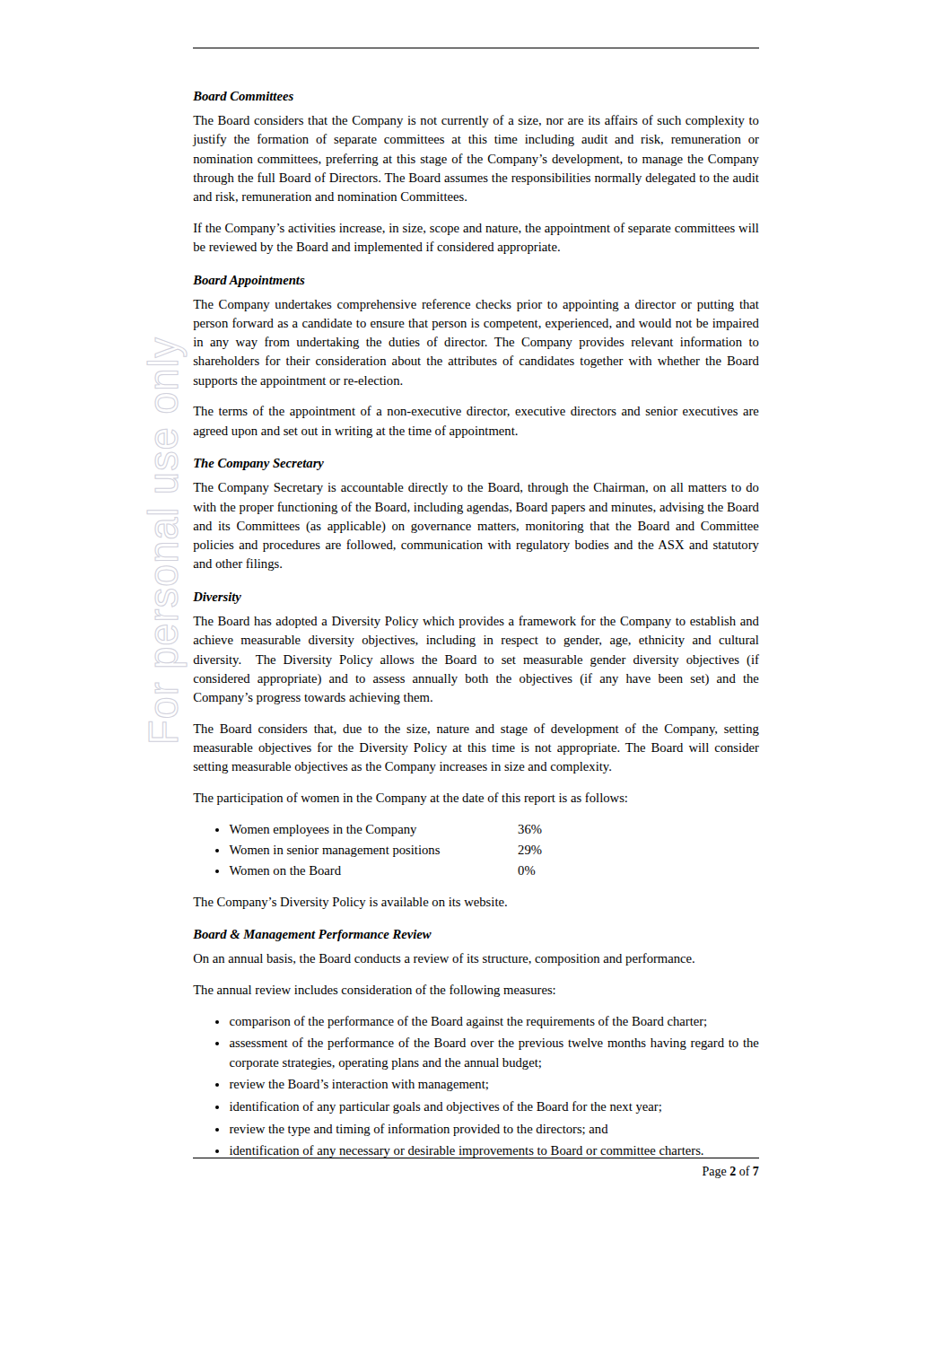For personal use only
Board Committees
The Board considers that the Company is not currently of a size, nor are its affairs of such complexity to justify the formation of separate committees at this time including audit and risk, remuneration or nomination committees, preferring at this stage of the Company’s development, to manage the Company through the full Board of Directors. The Board assumes the responsibilities normally delegated to the audit and risk, remuneration and nomination Committees.
If the Company’s activities increase, in size, scope and nature, the appointment of separate committees will be reviewed by the Board and implemented if considered appropriate.
Board Appointments
The Company undertakes comprehensive reference checks prior to appointing a director or putting that person forward as a candidate to ensure that person is competent, experienced, and would not be impaired in any way from undertaking the duties of director. The Company provides relevant information to shareholders for their consideration about the attributes of candidates together with whether the Board supports the appointment or re-election.
The terms of the appointment of a non-executive director, executive directors and senior executives are agreed upon and set out in writing at the time of appointment.
The Company Secretary
The Company Secretary is accountable directly to the Board, through the Chairman, on all matters to do with the proper functioning of the Board, including agendas, Board papers and minutes, advising the Board and its Committees (as applicable) on governance matters, monitoring that the Board and Committee policies and procedures are followed, communication with regulatory bodies and the ASX and statutory and other filings.
Diversity
The Board has adopted a Diversity Policy which provides a framework for the Company to establish and achieve measurable diversity objectives, including in respect to gender, age, ethnicity and cultural diversity. The Diversity Policy allows the Board to set measurable gender diversity objectives (if considered appropriate) and to assess annually both the objectives (if any have been set) and the Company’s progress towards achieving them.
The Board considers that, due to the size, nature and stage of development of the Company, setting measurable objectives for the Diversity Policy at this time is not appropriate. The Board will consider setting measurable objectives as the Company increases in size and complexity.
The participation of women in the Company at the date of this report is as follows:
Women employees in the Company 36%
Women in senior management positions 29%
Women on the Board 0%
The Company’s Diversity Policy is available on its website.
Board & Management Performance Review
On an annual basis, the Board conducts a review of its structure, composition and performance.
The annual review includes consideration of the following measures:
comparison of the performance of the Board against the requirements of the Board charter;
assessment of the performance of the Board over the previous twelve months having regard to the corporate strategies, operating plans and the annual budget;
review the Board’s interaction with management;
identification of any particular goals and objectives of the Board for the next year;
review the type and timing of information provided to the directors; and
identification of any necessary or desirable improvements to Board or committee charters.
Page 2 of 7